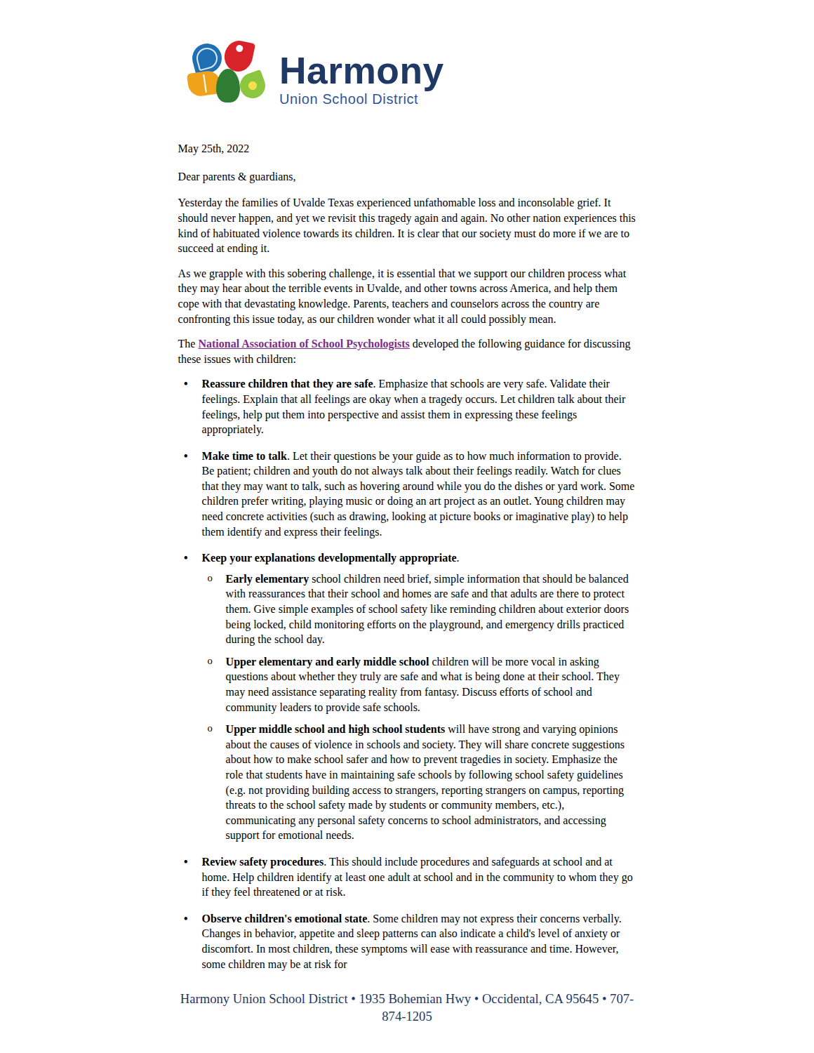Harmony
Union School District
May 25th, 2022
Dear parents & guardians,
Yesterday the families of Uvalde Texas experienced unfathomable loss and inconsolable grief. It should never happen, and yet we revisit this tragedy again and again. No other nation experiences this kind of habituated violence towards its children. It is clear that our society must do more if we are to succeed at ending it.
As we grapple with this sobering challenge, it is essential that we support our children process what they may hear about the terrible events in Uvalde, and other towns across America, and help them cope with that devastating knowledge. Parents, teachers and counselors across the country are confronting this issue today, as our children wonder what it all could possibly mean.
The National Association of School Psychologists developed the following guidance for discussing these issues with children:
Reassure children that they are safe. Emphasize that schools are very safe. Validate their feelings. Explain that all feelings are okay when a tragedy occurs. Let children talk about their feelings, help put them into perspective and assist them in expressing these feelings appropriately.
Make time to talk. Let their questions be your guide as to how much information to provide. Be patient; children and youth do not always talk about their feelings readily. Watch for clues that they may want to talk, such as hovering around while you do the dishes or yard work. Some children prefer writing, playing music or doing an art project as an outlet. Young children may need concrete activities (such as drawing, looking at picture books or imaginative play) to help them identify and express their feelings.
Keep your explanations developmentally appropriate.
Early elementary school children need brief, simple information that should be balanced with reassurances that their school and homes are safe and that adults are there to protect them. Give simple examples of school safety like reminding children about exterior doors being locked, child monitoring efforts on the playground, and emergency drills practiced during the school day.
Upper elementary and early middle school children will be more vocal in asking questions about whether they truly are safe and what is being done at their school. They may need assistance separating reality from fantasy. Discuss efforts of school and community leaders to provide safe schools.
Upper middle school and high school students will have strong and varying opinions about the causes of violence in schools and society. They will share concrete suggestions about how to make school safer and how to prevent tragedies in society. Emphasize the role that students have in maintaining safe schools by following school safety guidelines (e.g. not providing building access to strangers, reporting strangers on campus, reporting threats to the school safety made by students or community members, etc.), communicating any personal safety concerns to school administrators, and accessing support for emotional needs.
Review safety procedures. This should include procedures and safeguards at school and at home. Help children identify at least one adult at school and in the community to whom they go if they feel threatened or at risk.
Observe children's emotional state. Some children may not express their concerns verbally. Changes in behavior, appetite and sleep patterns can also indicate a child's level of anxiety or discomfort. In most children, these symptoms will ease with reassurance and time. However, some children may be at risk for
Harmony Union School District • 1935 Bohemian Hwy • Occidental, CA 95645 • 707-874-1205